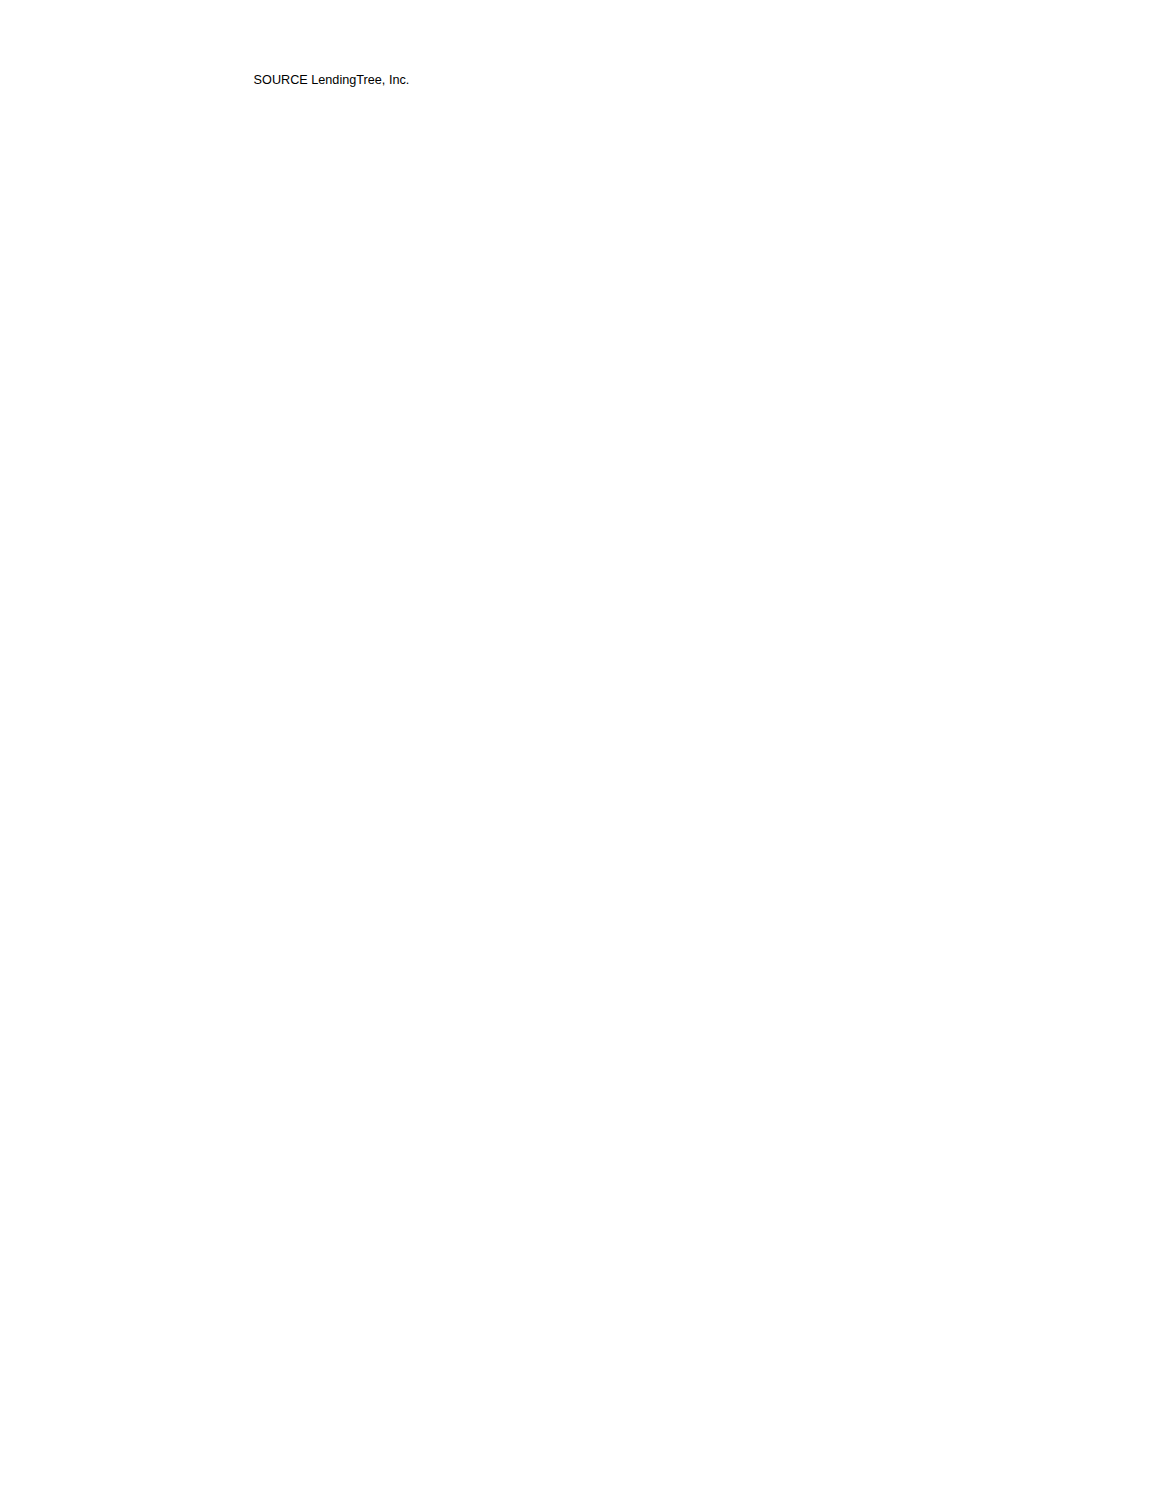SOURCE LendingTree, Inc.